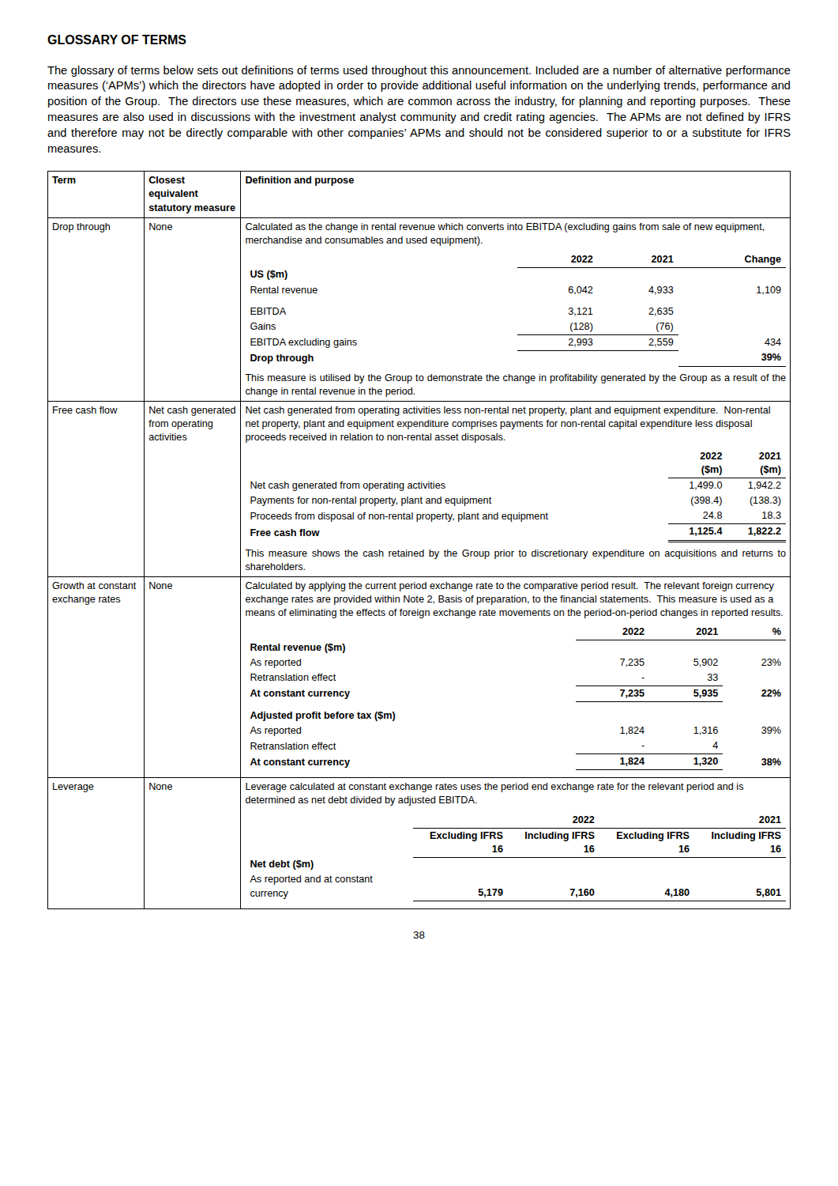GLOSSARY OF TERMS
The glossary of terms below sets out definitions of terms used throughout this announcement. Included are a number of alternative performance measures (‘APMs’) which the directors have adopted in order to provide additional useful information on the underlying trends, performance and position of the Group. The directors use these measures, which are common across the industry, for planning and reporting purposes. These measures are also used in discussions with the investment analyst community and credit rating agencies. The APMs are not defined by IFRS and therefore may not be directly comparable with other companies’ APMs and should not be considered superior to or a substitute for IFRS measures.
| Term | Closest equivalent statutory measure | Definition and purpose |
| --- | --- | --- |
| Drop through | None | Calculated as the change in rental revenue which converts into EBITDA (excluding gains from sale of new equipment, merchandise and consumables and used equipment). / / 2022 / 2021 / Change / / US ($m) / / / / / Rental revenue / 6,042 / 4,933 / 1,109 / / EBITDA / 3,121 / 2,635 / / / Gains / (128) / (76) / / / EBITDA excluding gains / 2,993 / 2,559 / 434 / / Drop through / / / 39% / This measure is utilised by the Group to demonstrate the change in profitability generated by the Group as a result of the change in rental revenue in the period. |
| Free cash flow | Net cash generated from operating activities | Net cash generated from operating activities less non-rental net property, plant and equipment expenditure. Non-rental net property, plant and equipment expenditure comprises payments for non-rental capital expenditure less disposal proceeds received in relation to non-rental asset disposals. / / 2022 ($m) / 2021 ($m) / / Net cash generated from operating activities / 1,499.0 / 1,942.2 / / Payments for non-rental property, plant and equipment / (398.4) / (138.3) / / Proceeds from disposal of non-rental property, plant and equipment / 24.8 / 18.3 / / Free cash flow / 1,125.4 / 1,822.2 / This measure shows the cash retained by the Group prior to discretionary expenditure on acquisitions and returns to shareholders. |
| Growth at constant exchange rates | None | Calculated by applying the current period exchange rate to the comparative period result. The relevant foreign currency exchange rates are provided within Note 2, Basis of preparation, to the financial statements. This measure is used as a means of eliminating the effects of foreign exchange rate movements on the period-on-period changes in reported results. / / 2022 / 2021 / % / / Rental revenue ($m) / / / / / As reported / 7,235 / 5,902 / 23% / / Retranslation effect / - / 33 / / / At constant currency / 7,235 / 5,935 / 22% / / Adjusted profit before tax ($m) / / / / / As reported / 1,824 / 1,316 / 39% / / Retranslation effect / - / 4 / / / At constant currency / 1,824 / 1,320 / 38% / |
| Leverage | None | Leverage calculated at constant exchange rates uses the period end exchange rate for the relevant period and is determined as net debt divided by adjusted EBITDA. / / 2022 / 2021 / / / Excluding IFRS 16 / Including IFRS 16 / Excluding IFRS 16 / Including IFRS 16 / / Net debt ($m) / / / / / / As reported and at constant currency / 5,179 / 7,160 / 4,180 / 5,801 / |
38